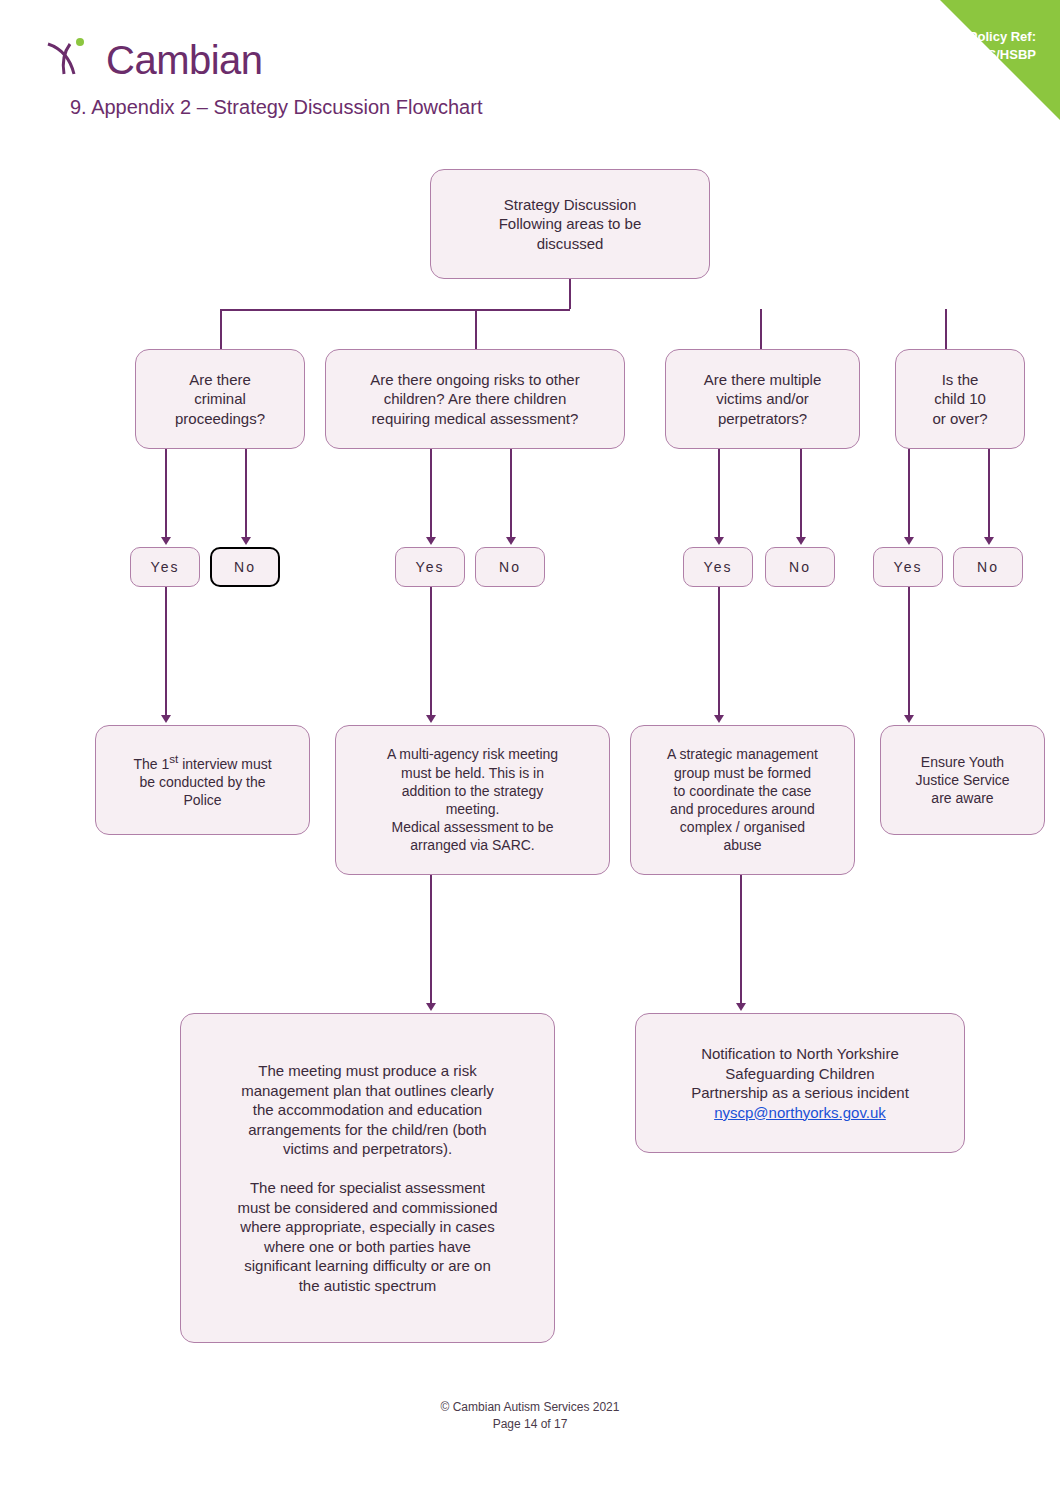Policy Ref:
CSHS/HSBP
Cambian
9. Appendix 2 – Strategy Discussion Flowchart
Strategy Discussion
Following areas to be
discussed
Are there
criminal
proceedings?
Are there ongoing risks to other
children? Are there children
requiring medical assessment?
Are there multiple
victims and/or
perpetrators?
Is the
child 10
or over?
Yes
No
Yes
No
Yes
No
Yes
No
The 1st interview must
be conducted by the
Police
A multi-agency risk meeting
must be held. This is in
addition to the strategy
meeting.
Medical assessment to be
arranged via SARC.
A strategic management
group must be formed
to coordinate the case
and procedures around
complex / organised
abuse
Ensure Youth
Justice Service
are aware
The meeting must produce a risk
management plan that outlines clearly
the accommodation and education
arrangements for the child/ren (both
victims and perpetrators).
The need for specialist assessment
must be considered and commissioned
where appropriate, especially in cases
where one or both parties have
significant learning difficulty or are on
the autistic spectrum
Notification to North Yorkshire
Safeguarding Children
Partnership as a serious incident
nyscp@northyorks.gov.uk
© Cambian Autism Services 2021
Page 14 of 17